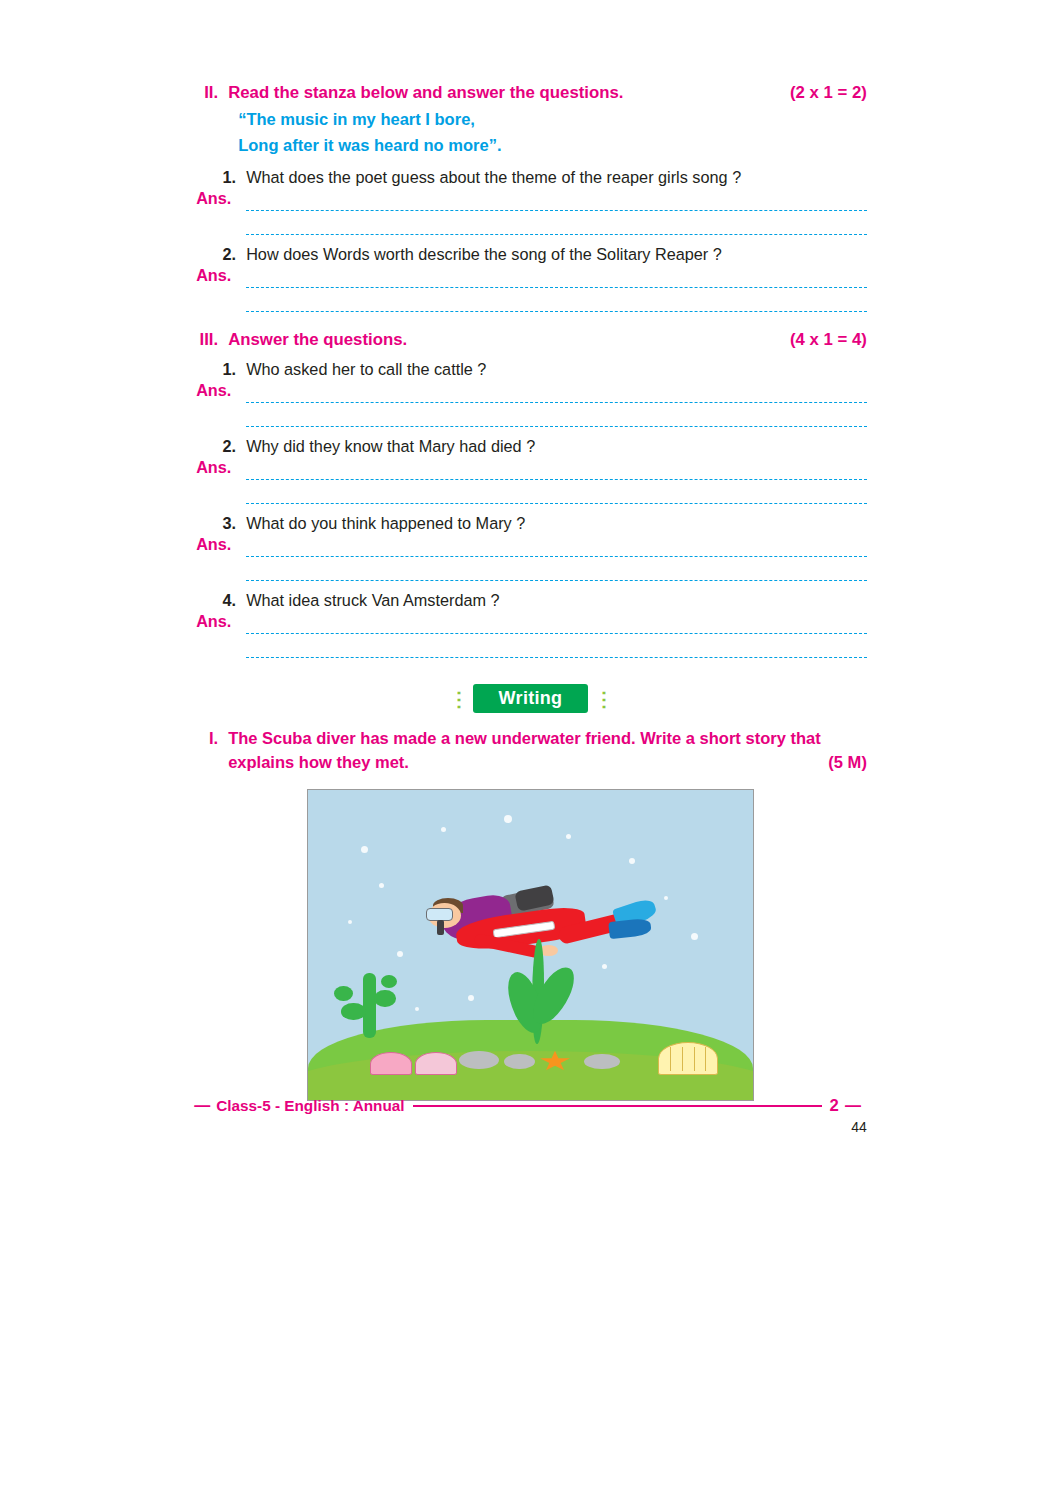II. Read the stanza below and answer the questions. (2 x 1 = 2)
“The music in my heart I bore,
Long after it was heard no more”.
1. What does the poet guess about the theme of the reaper girls song ?
Ans.
2. How does Words worth describe the song of the Solitary Reaper ?
Ans.
III. Answer the questions. (4 x 1 = 4)
1. Who asked her to call the cattle ?
Ans.
2. Why did they know that Mary had died ?
Ans.
3. What do you think happened to Mary ?
Ans.
4. What idea struck Van Amsterdam ?
Ans.
⋮ Writing ⋮
I. The Scuba diver has made a new underwater friend. Write a short story that explains how they met. (5 M)
— Class-5 - English : Annual 2 —
44